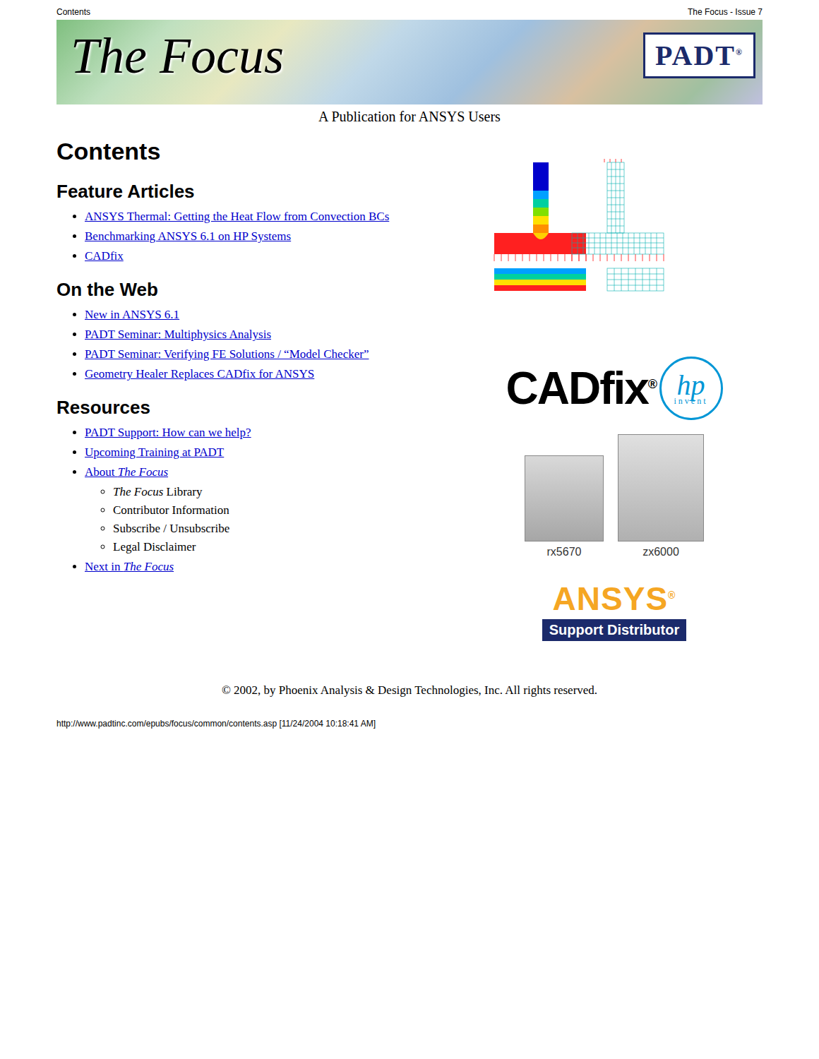Contents The Focus - Issue 7
The Focus
PADT®
A Publication for ANSYS Users
Contents
Feature Articles
ANSYS Thermal: Getting the Heat Flow from Convection BCs
Benchmarking ANSYS 6.1 on HP Systems
CADfix
On the Web
New in ANSYS 6.1
PADT Seminar: Multiphysics Analysis
PADT Seminar: Verifying FE Solutions / “Model Checker”
Geometry Healer Replaces CADfix for ANSYS
Resources
PADT Support: How can we help?
Upcoming Training at PADT
About The Focus
The Focus Library
Contributor Information
Subscribe / Unsubscribe
Legal Disclaimer
Next in The Focus
CADfix®
hpinvent
rx5670
zx6000
ANSYS®
Support Distributor
© 2002, by Phoenix Analysis & Design Technologies, Inc. All rights reserved.
http://www.padtinc.com/epubs/focus/common/contents.asp [11/24/2004 10:18:41 AM]